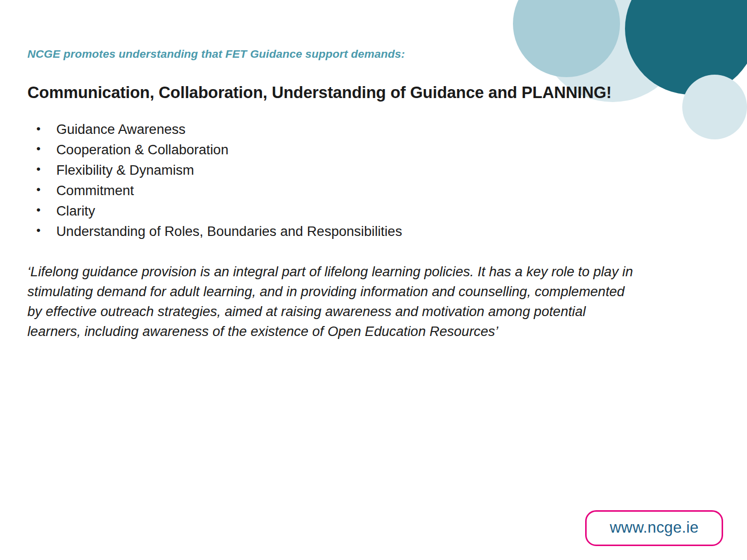NCGE promotes understanding that FET Guidance support demands:
Communication, Collaboration, Understanding of Guidance and PLANNING!
Guidance Awareness
Cooperation & Collaboration
Flexibility & Dynamism
Commitment
Clarity
Understanding of Roles, Boundaries and Responsibilities
‘Lifelong guidance provision is an integral part of lifelong learning policies. It has a key role to play in stimulating demand for adult learning, and in providing information and counselling, complemented by effective outreach strategies, aimed at raising awareness and motivation among potential learners, including awareness of the existence of Open Education Resources’
www.ncge.ie